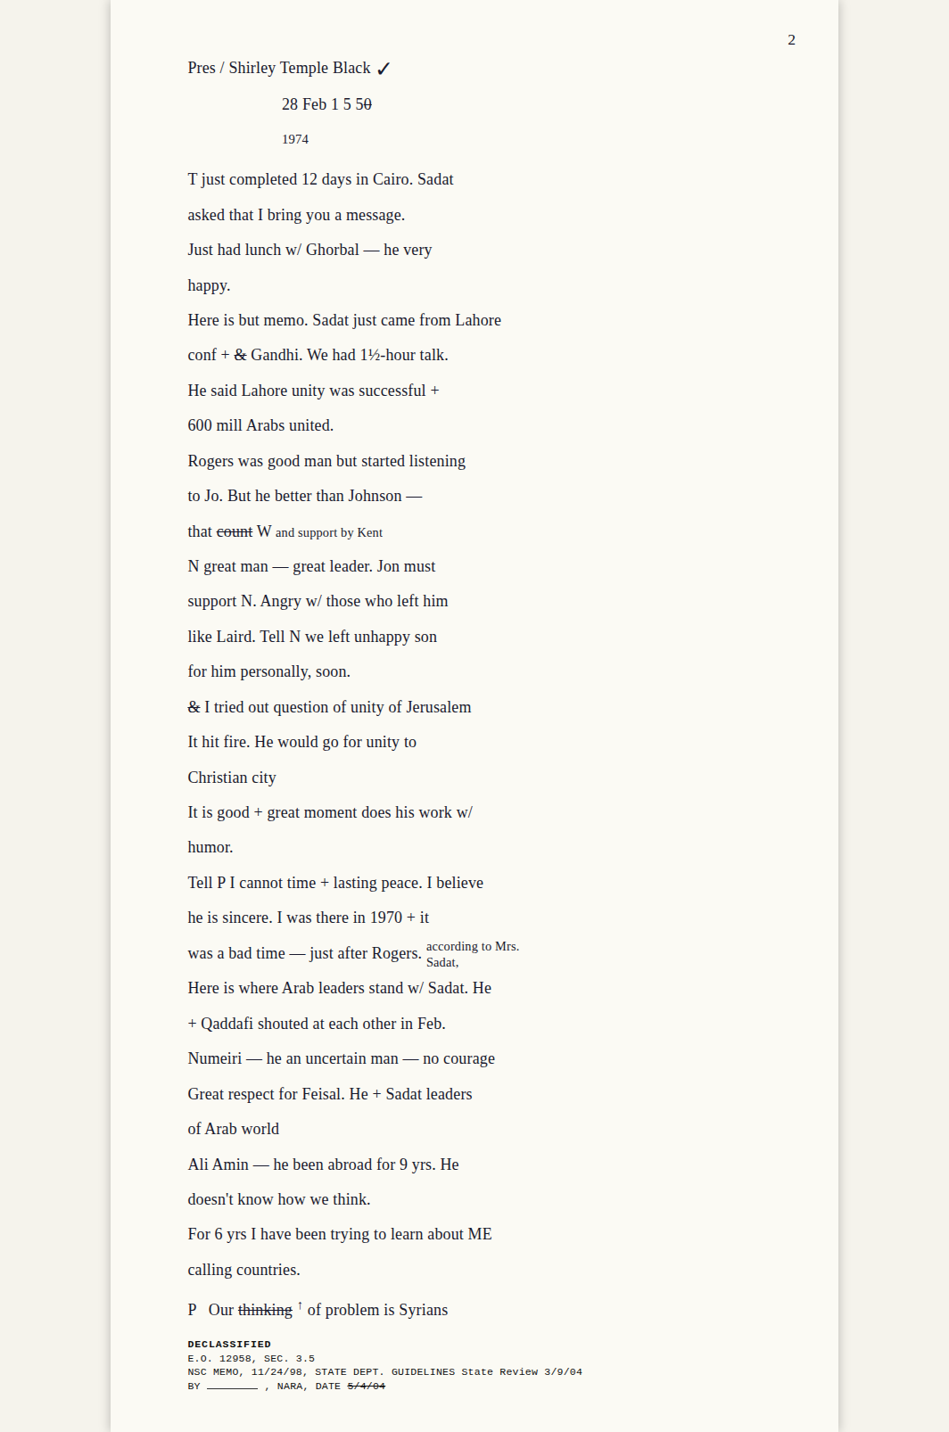2
Pres / Shirley Temple Black ✓
28 Feb 1 5 50
1974
T just completed 12 days in Cairo. Sadat
asked that I bring you a message.
Just had lunch w/ Ghorbal — he very
happy.
Here is but memo. Sadat just came from Lahore
conf + & Gandhi. We had 1½-hour talk.
He said Lahore unity was successful +
600 mill Arabs united.
Rogers was good man but started listening
to Jo. But he better than Johnson —
that count W and support by Kent
N great man — great leader. Jon must
support N. Angry w/ those who left him
like Laird. Tell N we left unhappy son
for him personally, soon.
& I tried out question of unity of Jerusalem
It hit fire. He would go for unity to
Christian city
It is good + great moment does his work w/
humor.
Tell P I cannot time + lasting peace. I believe
he is sincere. I was there in 1970 + it
was a bad time — just after Rogers. according to Mrs.
Sadat,
Here is where Arab leaders stand w/ Sadat. He
+ Qaddafi shouted at each other in Feb.
Numeiri — he an uncertain man — no courage
Great respect for Feisal. He + Sadat leaders
of Arab world
Ali Amin — he been abroad for 9 yrs. He
doesn't know how we think.
For 6 yrs I have been trying to learn about ME
calling countries.
P Our thinking ↑ of problem is Syrians
DECLASSIFIED
E.O. 12958, SEC. 3.5
NSC MEMO, 11/24/98, STATE DEPT. GUIDELINES State Review 3/9/04
BY , NARA, DATE 5/4/04